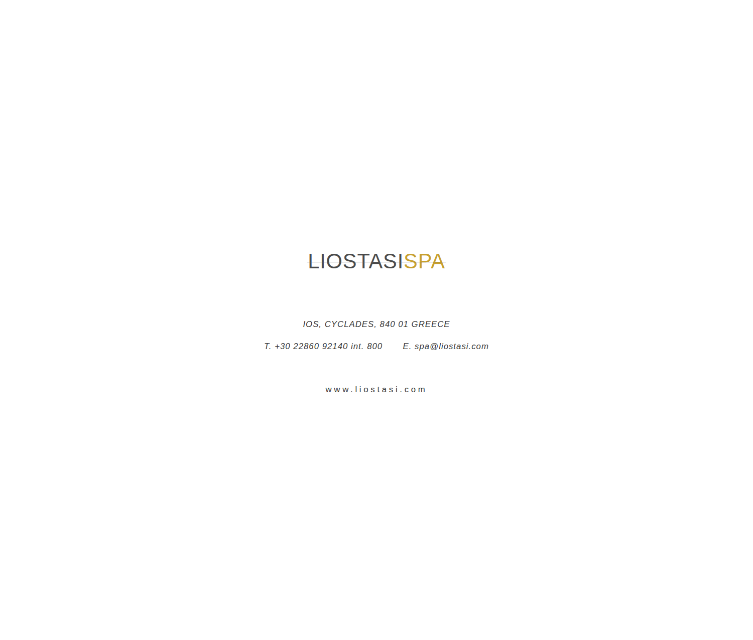LIOSTASI SPA
IOS, CYCLADES, 840 01 GREECE
T. +30 22860 92140 int. 800 E. spa@liostasi.com
www.liostasi.com